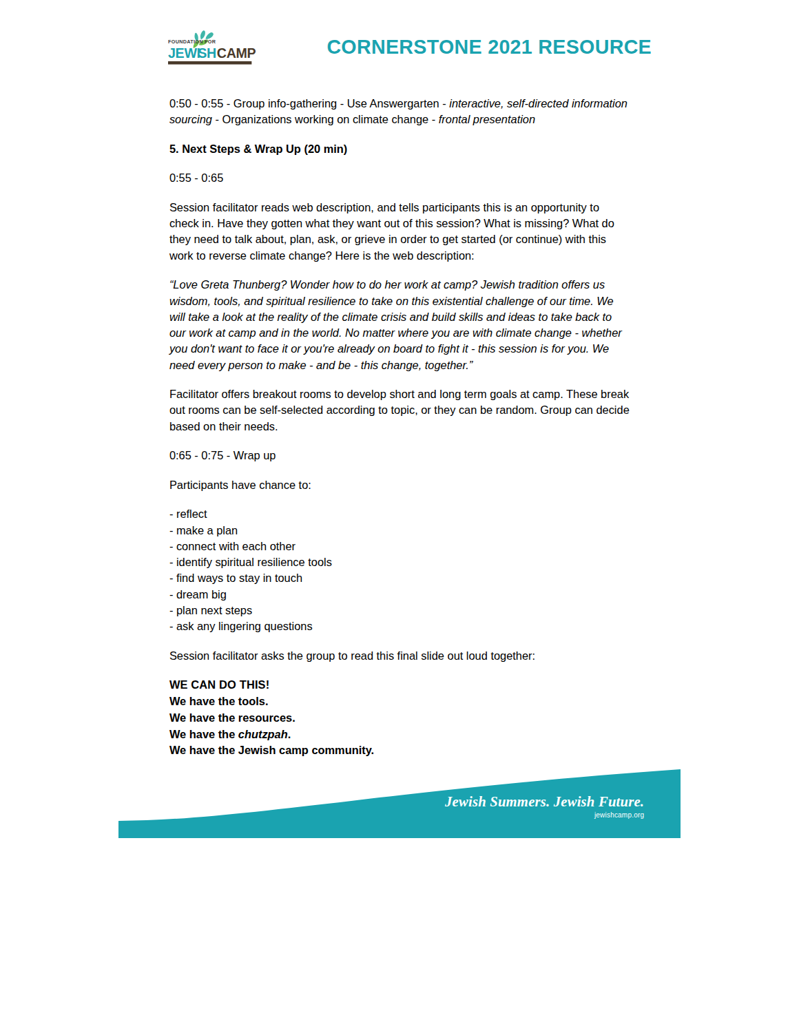FOUNDATION FOR JEWI SH CAMP
CORNERSTONE 2021 RESOURCE
0:50 - 0:55 - Group info-gathering - Use Answergarten - interactive, self-directed information sourcing - Organizations working on climate change - frontal presentation
5. Next Steps & Wrap Up (20 min)
0:55 - 0:65
Session facilitator reads web description, and tells participants this is an opportunity to check in. Have they gotten what they want out of this session? What is missing? What do they need to talk about, plan, ask, or grieve in order to get started (or continue) with this work to reverse climate change? Here is the web description:
“Love Greta Thunberg? Wonder how to do her work at camp? Jewish tradition offers us wisdom, tools, and spiritual resilience to take on this existential challenge of our time. We will take a look at the reality of the climate crisis and build skills and ideas to take back to our work at camp and in the world. No matter where you are with climate change - whether you don't want to face it or you're already on board to fight it - this session is for you. We need every person to make - and be - this change, together.”
Facilitator offers breakout rooms to develop short and long term goals at camp. These break out rooms can be self-selected according to topic, or they can be random. Group can decide based on their needs.
0:65 - 0:75 - Wrap up
Participants have chance to:
- reflect
- make a plan
- connect with each other
- identify spiritual resilience tools
- find ways to stay in touch
- dream big
- plan next steps
- ask any lingering questions
Session facilitator asks the group to read this final slide out loud together:
WE CAN DO THIS!
We have the tools.
We have the resources.
We have the chutzpah.
We have the Jewish camp community.
Jewish Summers. Jewish Future.
jewishcamp.org